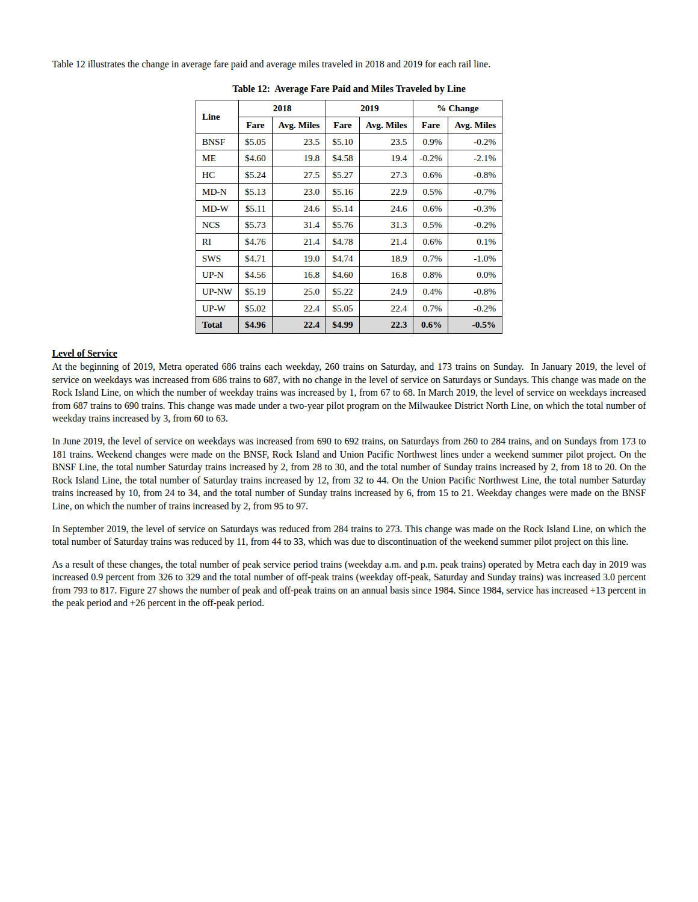Table 12 illustrates the change in average fare paid and average miles traveled in 2018 and 2019 for each rail line.
Table 12: Average Fare Paid and Miles Traveled by Line
| Line | 2018 | 2019 | % Change |
| --- | --- | --- | --- |
| Fare | Avg. Miles | Fare | Avg. Miles | Fare | Avg. Miles |
| BNSF | $5.05 | 23.5 | $5.10 | 23.5 | 0.9% | -0.2% |
| ME | $4.60 | 19.8 | $4.58 | 19.4 | -0.2% | -2.1% |
| HC | $5.24 | 27.5 | $5.27 | 27.3 | 0.6% | -0.8% |
| MD-N | $5.13 | 23.0 | $5.16 | 22.9 | 0.5% | -0.7% |
| MD-W | $5.11 | 24.6 | $5.14 | 24.6 | 0.6% | -0.3% |
| NCS | $5.73 | 31.4 | $5.76 | 31.3 | 0.5% | -0.2% |
| RI | $4.76 | 21.4 | $4.78 | 21.4 | 0.6% | 0.1% |
| SWS | $4.71 | 19.0 | $4.74 | 18.9 | 0.7% | -1.0% |
| UP-N | $4.56 | 16.8 | $4.60 | 16.8 | 0.8% | 0.0% |
| UP-NW | $5.19 | 25.0 | $5.22 | 24.9 | 0.4% | -0.8% |
| UP-W | $5.02 | 22.4 | $5.05 | 22.4 | 0.7% | -0.2% |
| Total | $4.96 | 22.4 | $4.99 | 22.3 | 0.6% | -0.5% |
Level of Service
At the beginning of 2019, Metra operated 686 trains each weekday, 260 trains on Saturday, and 173 trains on Sunday. In January 2019, the level of service on weekdays was increased from 686 trains to 687, with no change in the level of service on Saturdays or Sundays. This change was made on the Rock Island Line, on which the number of weekday trains was increased by 1, from 67 to 68. In March 2019, the level of service on weekdays increased from 687 trains to 690 trains. This change was made under a two-year pilot program on the Milwaukee District North Line, on which the total number of weekday trains increased by 3, from 60 to 63.
In June 2019, the level of service on weekdays was increased from 690 to 692 trains, on Saturdays from 260 to 284 trains, and on Sundays from 173 to 181 trains. Weekend changes were made on the BNSF, Rock Island and Union Pacific Northwest lines under a weekend summer pilot project. On the BNSF Line, the total number Saturday trains increased by 2, from 28 to 30, and the total number of Sunday trains increased by 2, from 18 to 20. On the Rock Island Line, the total number of Saturday trains increased by 12, from 32 to 44. On the Union Pacific Northwest Line, the total number Saturday trains increased by 10, from 24 to 34, and the total number of Sunday trains increased by 6, from 15 to 21. Weekday changes were made on the BNSF Line, on which the number of trains increased by 2, from 95 to 97.
In September 2019, the level of service on Saturdays was reduced from 284 trains to 273. This change was made on the Rock Island Line, on which the total number of Saturday trains was reduced by 11, from 44 to 33, which was due to discontinuation of the weekend summer pilot project on this line.
As a result of these changes, the total number of peak service period trains (weekday a.m. and p.m. peak trains) operated by Metra each day in 2019 was increased 0.9 percent from 326 to 329 and the total number of off-peak trains (weekday off-peak, Saturday and Sunday trains) was increased 3.0 percent from 793 to 817. Figure 27 shows the number of peak and off-peak trains on an annual basis since 1984. Since 1984, service has increased +13 percent in the peak period and +26 percent in the off-peak period.